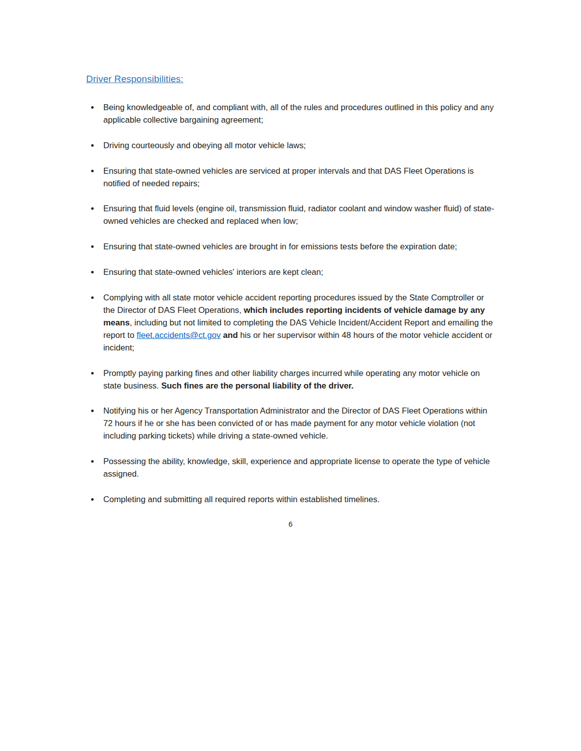Driver Responsibilities:
Being knowledgeable of, and compliant with, all of the rules and procedures outlined in this policy and any applicable collective bargaining agreement;
Driving courteously and obeying all motor vehicle laws;
Ensuring that state-owned vehicles are serviced at proper intervals and that DAS Fleet Operations is notified of needed repairs;
Ensuring that fluid levels (engine oil, transmission fluid, radiator coolant and window washer fluid) of state-owned vehicles are checked and replaced when low;
Ensuring that state-owned vehicles are brought in for emissions tests before the expiration date;
Ensuring that state-owned vehicles' interiors are kept clean;
Complying with all state motor vehicle accident reporting procedures issued by the State Comptroller or the Director of DAS Fleet Operations, which includes reporting incidents of vehicle damage by any means, including but not limited to completing the DAS Vehicle Incident/Accident Report and emailing the report to fleet.accidents@ct.gov and his or her supervisor within 48 hours of the motor vehicle accident or incident;
Promptly paying parking fines and other liability charges incurred while operating any motor vehicle on state business. Such fines are the personal liability of the driver.
Notifying his or her Agency Transportation Administrator and the Director of DAS Fleet Operations within 72 hours if he or she has been convicted of or has made payment for any motor vehicle violation (not including parking tickets) while driving a state-owned vehicle.
Possessing the ability, knowledge, skill, experience and appropriate license to operate the type of vehicle assigned.
Completing and submitting all required reports within established timelines.
6